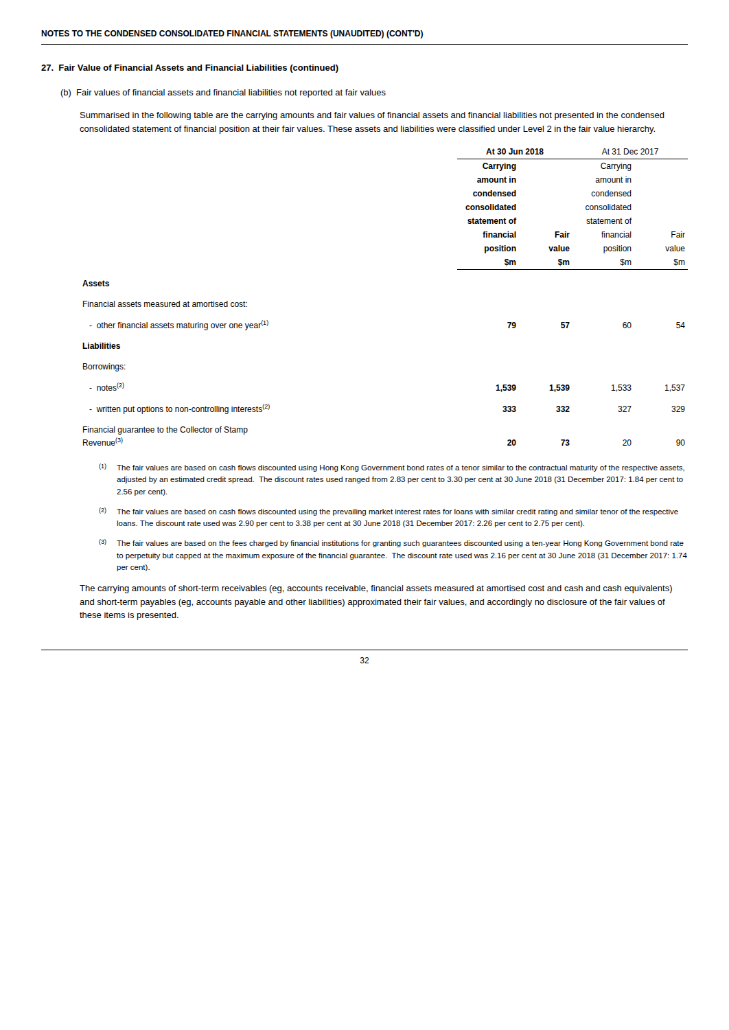NOTES TO THE CONDENSED CONSOLIDATED FINANCIAL STATEMENTS (UNAUDITED) (CONT'D)
27. Fair Value of Financial Assets and Financial Liabilities (continued)
(b) Fair values of financial assets and financial liabilities not reported at fair values
Summarised in the following table are the carrying amounts and fair values of financial assets and financial liabilities not presented in the condensed consolidated statement of financial position at their fair values. These assets and liabilities were classified under Level 2 in the fair value hierarchy.
| | At 30 Jun 2018 | At 31 Dec 2017 |
| --- | --- | --- |
| | Carrying | | Carrying | |
| | amount in | | amount in | |
| | condensed | | condensed | |
| | consolidated | | consolidated | |
| | statement of | | statement of | |
| | financial | Fair | financial | Fair |
| | position | value | position | value |
| | $m | $m | $m | $m |
| Assets | | | | |
| Financial assets measured at amortised cost: | | | | |
| - other financial assets maturing over one year (1) | 79 | 57 | 60 | 54 |
| Liabilities | | | | |
| Borrowings: | | | | |
| - notes (2) | 1,539 | 1,539 | 1,533 | 1,537 |
| - written put options to non-controlling interests (2) | 333 | 332 | 327 | 329 |
| Financial guarantee to the Collector of Stamp Revenue (3) | 20 | 73 | 20 | 90 |
(1) The fair values are based on cash flows discounted using Hong Kong Government bond rates of a tenor similar to the contractual maturity of the respective assets, adjusted by an estimated credit spread. The discount rates used ranged from 2.83 per cent to 3.30 per cent at 30 June 2018 (31 December 2017: 1.84 per cent to 2.56 per cent).
(2) The fair values are based on cash flows discounted using the prevailing market interest rates for loans with similar credit rating and similar tenor of the respective loans. The discount rate used was 2.90 per cent to 3.38 per cent at 30 June 2018 (31 December 2017: 2.26 per cent to 2.75 per cent).
(3) The fair values are based on the fees charged by financial institutions for granting such guarantees discounted using a ten-year Hong Kong Government bond rate to perpetuity but capped at the maximum exposure of the financial guarantee. The discount rate used was 2.16 per cent at 30 June 2018 (31 December 2017: 1.74 per cent).
The carrying amounts of short-term receivables (eg, accounts receivable, financial assets measured at amortised cost and cash and cash equivalents) and short-term payables (eg, accounts payable and other liabilities) approximated their fair values, and accordingly no disclosure of the fair values of these items is presented.
32